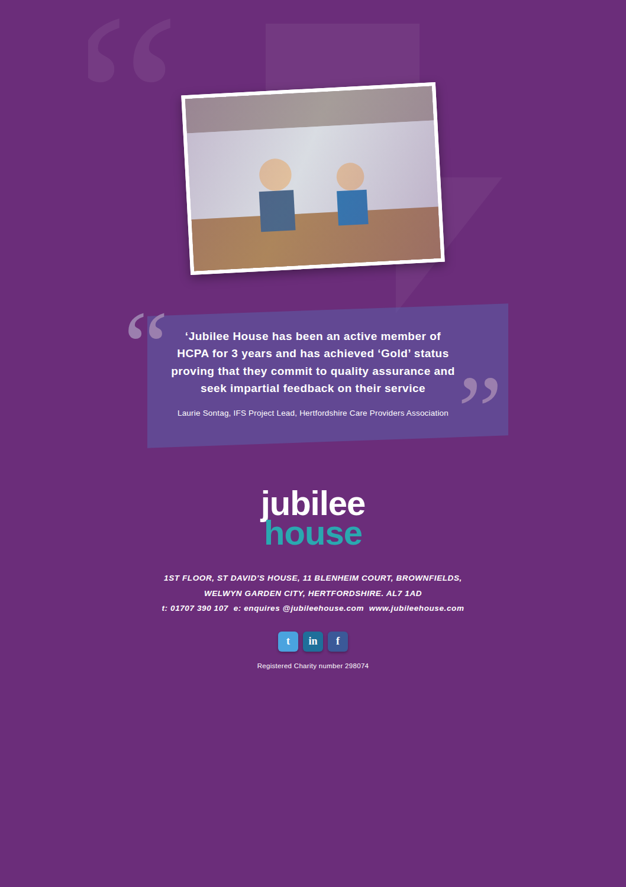“
“ ”
‘Jubilee House has been an active member of HCPA for 3 years and has achieved ‘Gold’ status proving that they commit to quality assurance and seek impartial feedback on their service Laurie Sontag, IFS Project Lead, Hertfordshire Care Providers Association
jubilee house
1ST FLOOR, ST DAVID’S HOUSE, 11 BLENHEIM COURT, BROWNFIELDS,
WELWYN GARDEN CITY, HERTFORDSHIRE. AL7 1AD
t: 01707 390 107 e: enquires @jubileehouse.com www.jubileehouse.com t in f
Registered Charity number 298074